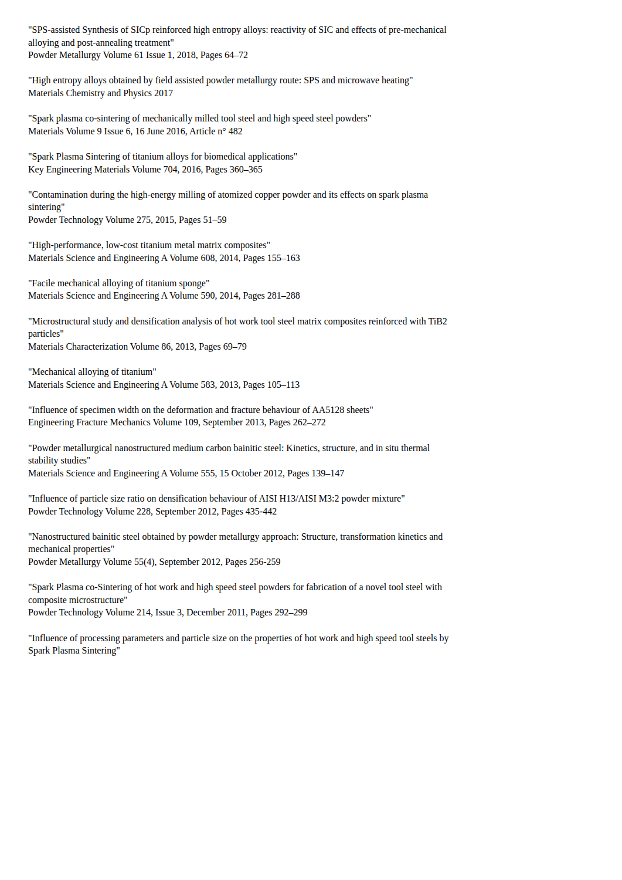"SPS-assisted Synthesis of SICp reinforced high entropy alloys: reactivity of SIC and effects of pre-mechanical alloying and post-annealing treatment" Powder Metallurgy Volume 61 Issue 1, 2018, Pages 64–72
"High entropy alloys obtained by field assisted powder metallurgy route: SPS and microwave heating" Materials Chemistry and Physics 2017
"Spark plasma co-sintering of mechanically milled tool steel and high speed steel powders" Materials Volume 9 Issue 6, 16 June 2016, Article n° 482
"Spark Plasma Sintering of titanium alloys for biomedical applications" Key Engineering Materials Volume 704, 2016, Pages 360–365
"Contamination during the high-energy milling of atomized copper powder and its effects on spark plasma sintering" Powder Technology Volume 275, 2015, Pages 51–59
"High-performance, low-cost titanium metal matrix composites" Materials Science and Engineering A Volume 608, 2014, Pages 155–163
"Facile mechanical alloying of titanium sponge" Materials Science and Engineering A Volume 590, 2014, Pages 281–288
"Microstructural study and densification analysis of hot work tool steel matrix composites reinforced with TiB2 particles" Materials Characterization Volume 86, 2013, Pages 69–79
"Mechanical alloying of titanium" Materials Science and Engineering A Volume 583, 2013, Pages 105–113
"Influence of specimen width on the deformation and fracture behaviour of AA5128 sheets" Engineering Fracture Mechanics Volume 109, September 2013, Pages 262–272
"Powder metallurgical nanostructured medium carbon bainitic steel: Kinetics, structure, and in situ thermal stability studies" Materials Science and Engineering A Volume 555, 15 October 2012, Pages 139–147
"Influence of particle size ratio on densification behaviour of AISI H13/AISI M3:2 powder mixture" Powder Technology Volume 228, September 2012, Pages 435-442
"Nanostructured bainitic steel obtained by powder metallurgy approach: Structure, transformation kinetics and mechanical properties" Powder Metallurgy Volume 55(4), September 2012, Pages 256-259
"Spark Plasma co-Sintering of hot work and high speed steel powders for fabrication of a novel tool steel with composite microstructure" Powder Technology Volume 214, Issue 3, December 2011, Pages 292–299
"Influence of processing parameters and particle size on the properties of hot work and high speed tool steels by Spark Plasma Sintering"